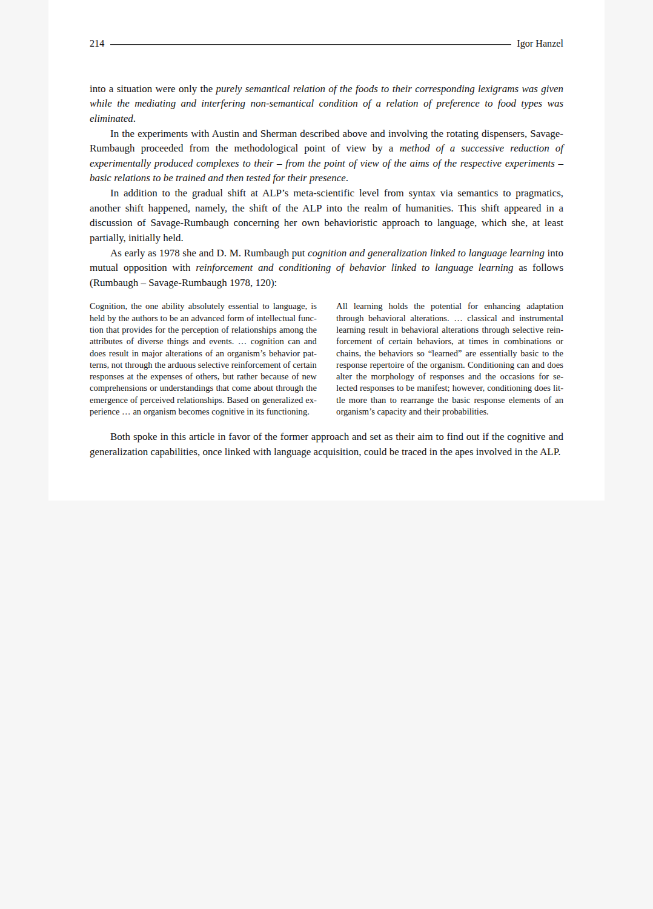214 Igor Hanzel
into a situation were only the purely semantical relation of the foods to their corresponding lexigrams was given while the mediating and interfering non-semantical condition of a relation of preference to food types was eliminated.
In the experiments with Austin and Sherman described above and involving the rotating dispensers, Savage-Rumbaugh proceeded from the methodological point of view by a method of a successive reduction of experimentally produced complexes to their – from the point of view of the aims of the respective experiments – basic relations to be trained and then tested for their presence.
In addition to the gradual shift at ALP’s meta-scientific level from syntax via semantics to pragmatics, another shift happened, namely, the shift of the ALP into the realm of humanities. This shift appeared in a discussion of Savage-Rumbaugh concerning her own behavioristic approach to language, which she, at least partially, initially held.
As early as 1978 she and D. M. Rumbaugh put cognition and generalization linked to language learning into mutual opposition with reinforcement and conditioning of behavior linked to language learning as follows (Rumbaugh – Savage-Rumbaugh 1978, 120):
Cognition, the one ability absolutely essential to language, is held by the authors to be an advanced form of intellectual function that provides for the perception of relationships among the attributes of diverse things and events. … cognition can and does result in major alterations of an organism’s behavior patterns, not through the arduous selective reinforcement of certain responses at the expenses of others, but rather because of new comprehensions or understandings that come about through the emergence of perceived relationships. Based on generalized experience … an organism becomes cognitive in its functioning.
All learning holds the potential for enhancing adaptation through behavioral alterations. … classical and instrumental learning result in behavioral alterations through selective reinforcement of certain behaviors, at times in combinations or chains, the behaviors so “learned” are essentially basic to the response repertoire of the organism. Conditioning can and does alter the morphology of responses and the occasions for selected responses to be manifest; however, conditioning does little more than to rearrange the basic response elements of an organism’s capacity and their probabilities.
Both spoke in this article in favor of the former approach and set as their aim to find out if the cognitive and generalization capabilities, once linked with language acquisition, could be traced in the apes involved in the ALP.